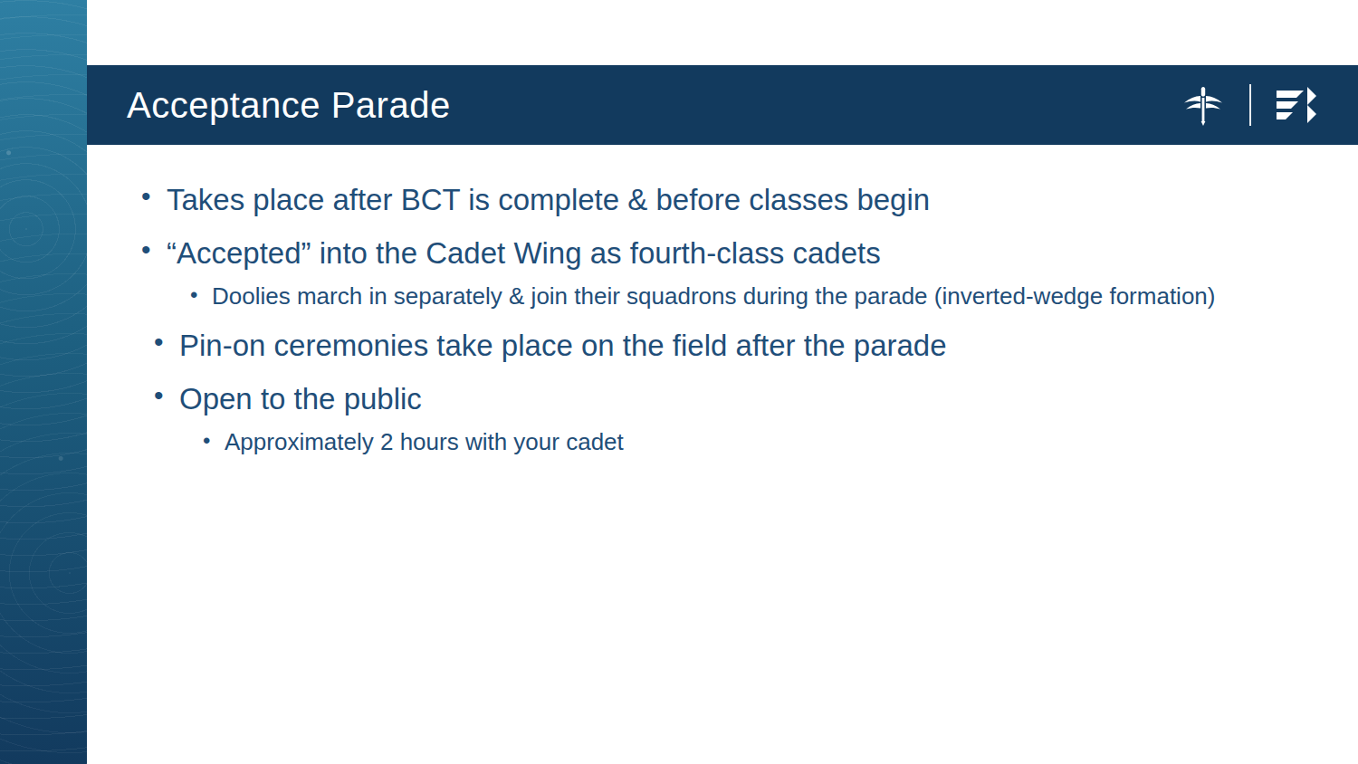Acceptance Parade
Takes place after BCT is complete & before classes begin
“Accepted” into the Cadet Wing as fourth-class cadets
Doolies march in separately & join their squadrons during the parade (inverted-wedge formation)
Pin-on ceremonies take place on the field after the parade
Open to the public
Approximately 2 hours with your cadet